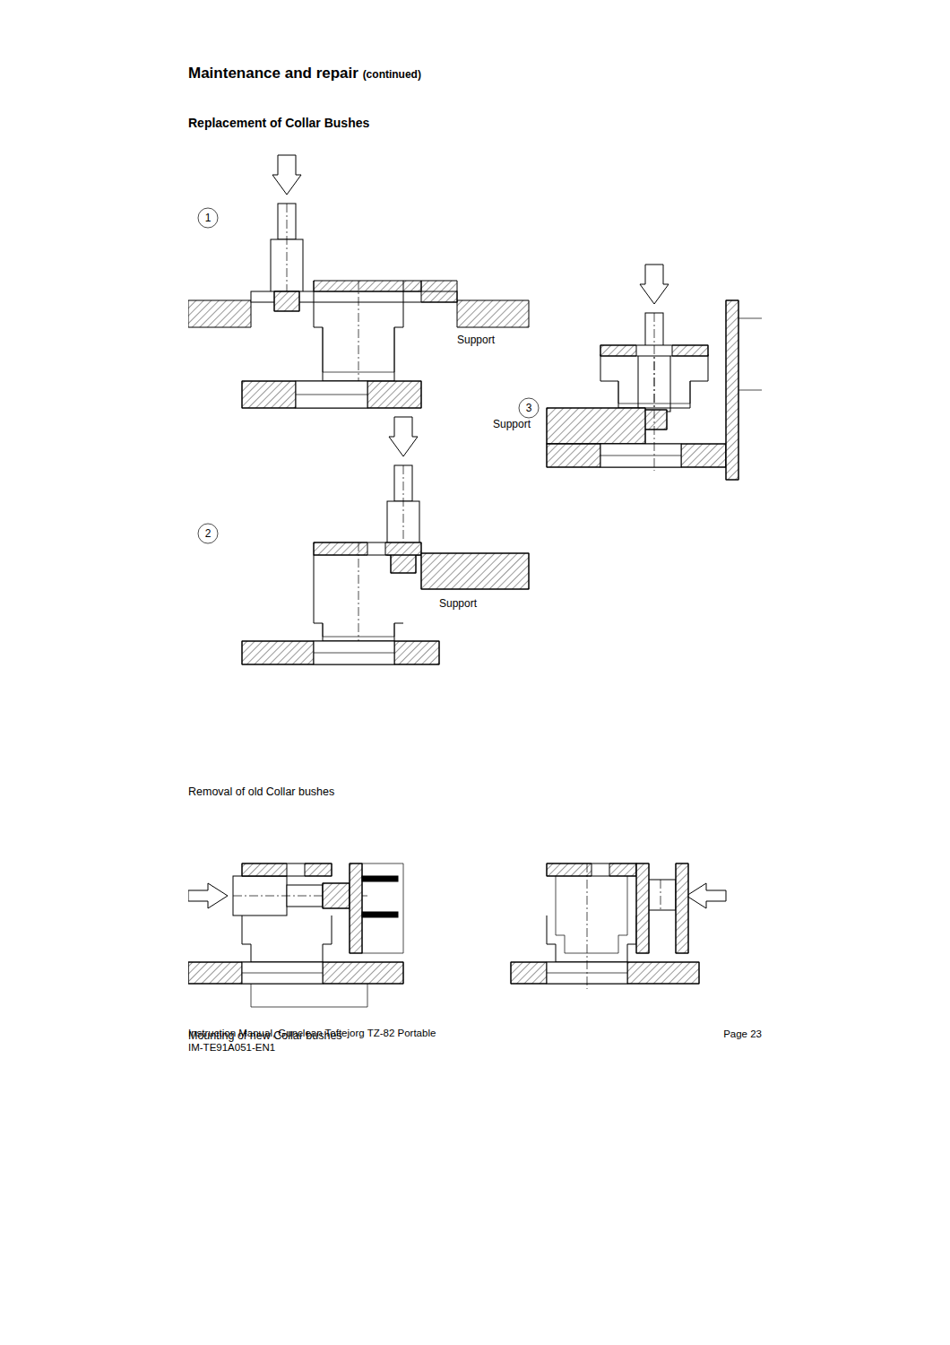Maintenance and repair (continued)
Replacement of Collar Bushes
1 Support 2 Support 3 Support
Removal of old Collar bushes
Mounting of new Collar bushes
Instruction Manual, Gunclean Toftejorg TZ-82 Portable
IM-TE91A051-EN1
Page 23